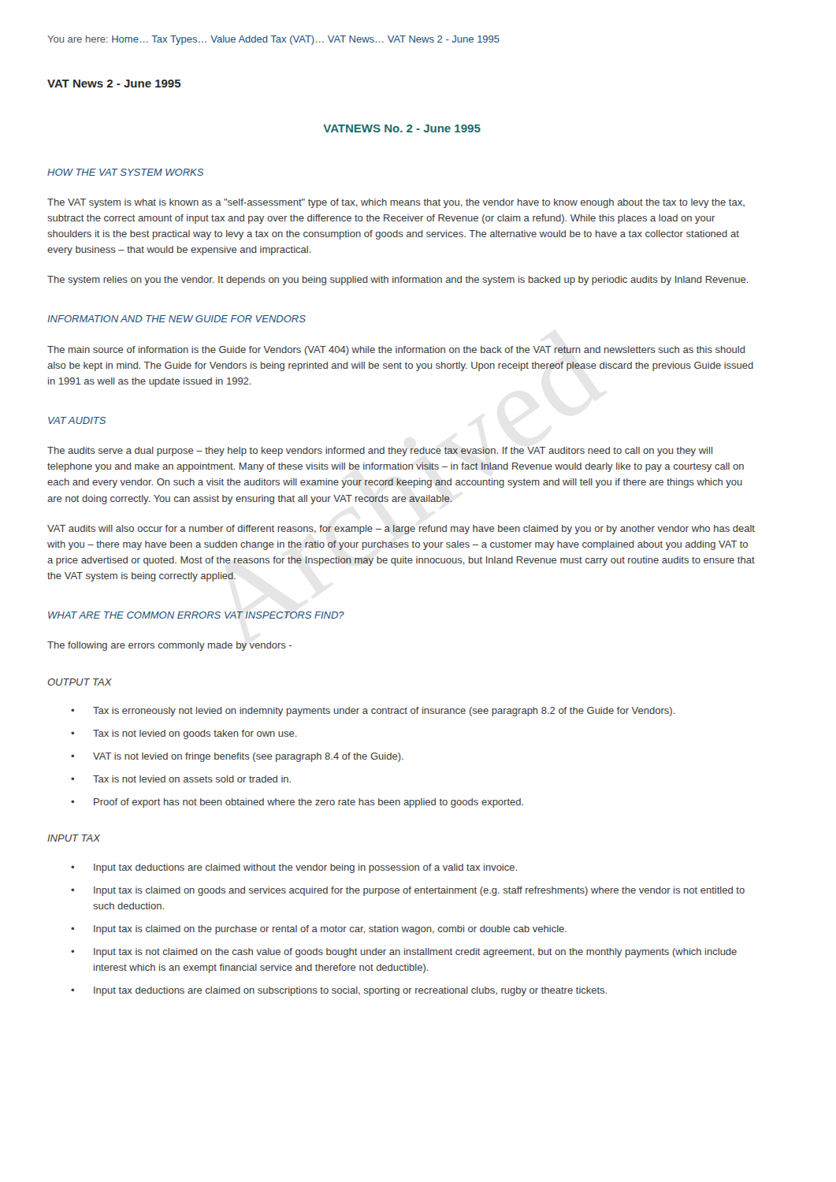Archived
You are here: Home… Tax Types… Value Added Tax (VAT)… VAT News… VAT News 2 - June 1995
VAT News 2 - June 1995
VATNEWS No. 2 - June 1995
HOW THE VAT SYSTEM WORKS
The VAT system is what is known as a "self-assessment" type of tax, which means that you, the vendor have to know enough about the tax to levy the tax, subtract the correct amount of input tax and pay over the difference to the Receiver of Revenue (or claim a refund). While this places a load on your shoulders it is the best practical way to levy a tax on the consumption of goods and services. The alternative would be to have a tax collector stationed at every business – that would be expensive and impractical.
The system relies on you the vendor. It depends on you being supplied with information and the system is backed up by periodic audits by Inland Revenue.
INFORMATION AND THE NEW GUIDE FOR VENDORS
The main source of information is the Guide for Vendors (VAT 404) while the information on the back of the VAT return and newsletters such as this should also be kept in mind. The Guide for Vendors is being reprinted and will be sent to you shortly. Upon receipt thereof please discard the previous Guide issued in 1991 as well as the update issued in 1992.
VAT AUDITS
The audits serve a dual purpose – they help to keep vendors informed and they reduce tax evasion. If the VAT auditors need to call on you they will telephone you and make an appointment. Many of these visits will be information visits – in fact Inland Revenue would dearly like to pay a courtesy call on each and every vendor. On such a visit the auditors will examine your record keeping and accounting system and will tell you if there are things which you are not doing correctly. You can assist by ensuring that all your VAT records are available.
VAT audits will also occur for a number of different reasons, for example – a large refund may have been claimed by you or by another vendor who has dealt with you – there may have been a sudden change in the ratio of your purchases to your sales – a customer may have complained about you adding VAT to a price advertised or quoted. Most of the reasons for the Inspection may be quite innocuous, but Inland Revenue must carry out routine audits to ensure that the VAT system is being correctly applied.
WHAT ARE THE COMMON ERRORS VAT INSPECTORS FIND?
The following are errors commonly made by vendors -
OUTPUT TAX
Tax is erroneously not levied on indemnity payments under a contract of insurance (see paragraph 8.2 of the Guide for Vendors).
Tax is not levied on goods taken for own use.
VAT is not levied on fringe benefits (see paragraph 8.4 of the Guide).
Tax is not levied on assets sold or traded in.
Proof of export has not been obtained where the zero rate has been applied to goods exported.
INPUT TAX
Input tax deductions are claimed without the vendor being in possession of a valid tax invoice.
Input tax is claimed on goods and services acquired for the purpose of entertainment (e.g. staff refreshments) where the vendor is not entitled to such deduction.
Input tax is claimed on the purchase or rental of a motor car, station wagon, combi or double cab vehicle.
Input tax is not claimed on the cash value of goods bought under an installment credit agreement, but on the monthly payments (which include interest which is an exempt financial service and therefore not deductible).
Input tax deductions are claimed on subscriptions to social, sporting or recreational clubs, rugby or theatre tickets.